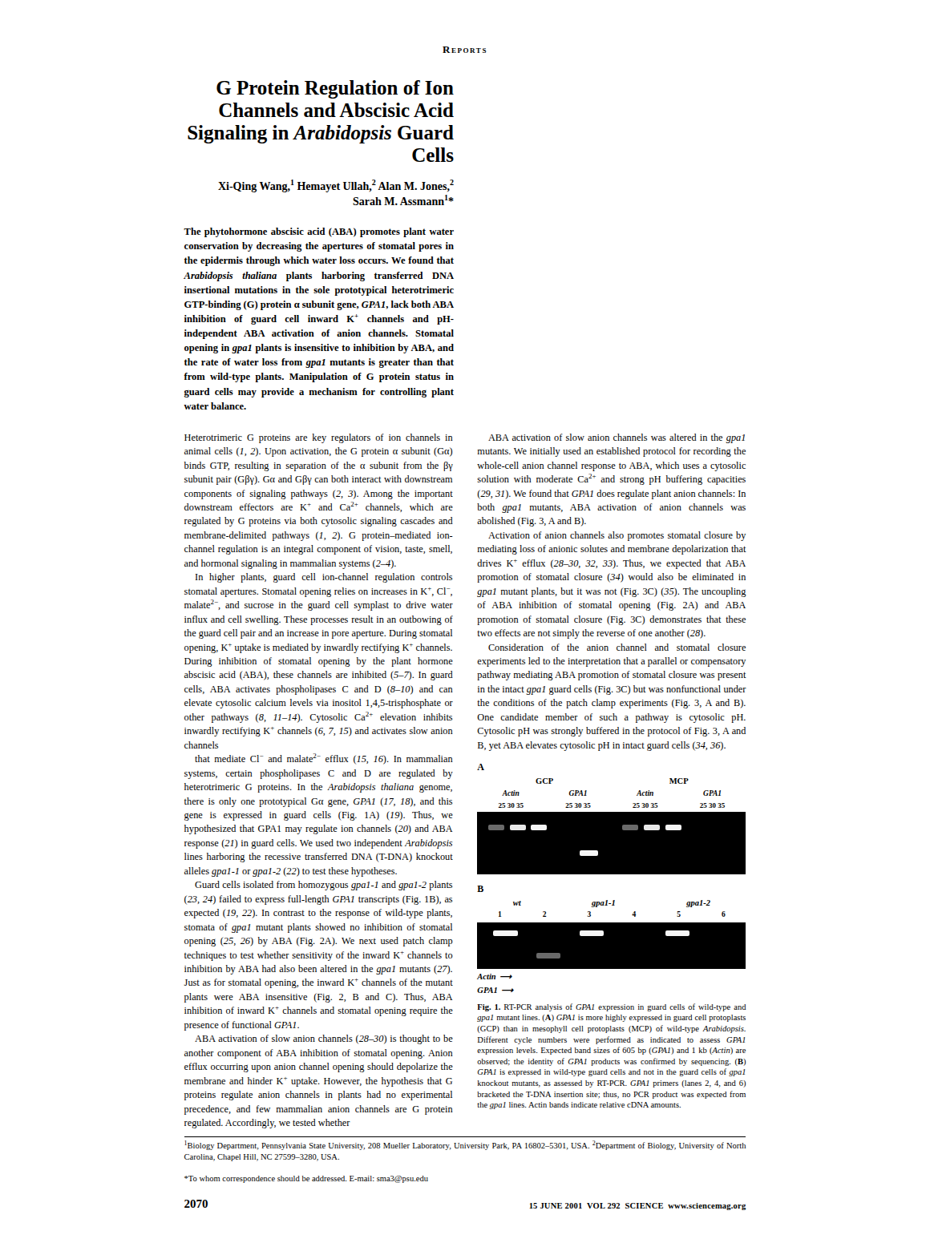Reports
G Protein Regulation of Ion Channels and Abscisic Acid Signaling in Arabidopsis Guard Cells
Xi-Qing Wang,1 Hemayet Ullah,2 Alan M. Jones,2
Sarah M. Assmann1*
The phytohormone abscisic acid (ABA) promotes plant water conservation by decreasing the apertures of stomatal pores in the epidermis through which water loss occurs. We found that Arabidopsis thaliana plants harboring transferred DNA insertional mutations in the sole prototypical heterotrimeric GTP-binding (G) protein α subunit gene, GPA1, lack both ABA inhibition of guard cell inward K+ channels and pH-independent ABA activation of anion channels. Stomatal opening in gpa1 plants is insensitive to inhibition by ABA, and the rate of water loss from gpa1 mutants is greater than that from wild-type plants. Manipulation of G protein status in guard cells may provide a mechanism for controlling plant water balance.
Heterotrimeric G proteins are key regulators of ion channels in animal cells (1, 2). Upon activation, the G protein α subunit (Gα) binds GTP, resulting in separation of the α subunit from the βγ subunit pair (Gβγ). Gα and Gβγ can both interact with downstream components of signaling pathways (2, 3). Among the important downstream effectors are K+ and Ca2+ channels, which are regulated by G proteins via both cytosolic signaling cascades and membrane-delimited pathways (1, 2). G protein–mediated ion-channel regulation is an integral component of vision, taste, smell, and hormonal signaling in mammalian systems (2–4).
In higher plants, guard cell ion-channel regulation controls stomatal apertures. Stomatal opening relies on increases in K+, Cl−, malate2−, and sucrose in the guard cell symplast to drive water influx and cell swelling. These processes result in an outbowing of the guard cell pair and an increase in pore aperture. During stomatal opening, K+ uptake is mediated by inwardly rectifying K+ channels. During inhibition of stomatal opening by the plant hormone abscisic acid (ABA), these channels are inhibited (5–7). In guard cells, ABA activates phospholipases C and D (8–10) and can elevate cytosolic calcium levels via inositol 1,4,5-trisphosphate or other pathways (8, 11–14). Cytosolic Ca2+ elevation inhibits inwardly rectifying K+ channels (6, 7, 15) and activates slow anion channels
that mediate Cl− and malate2− efflux (15, 16). In mammalian systems, certain phospholipases C and D are regulated by heterotrimeric G proteins. In the Arabidopsis thaliana genome, there is only one prototypical Gα gene, GPA1 (17, 18), and this gene is expressed in guard cells (Fig. 1A) (19). Thus, we hypothesized that GPA1 may regulate ion channels (20) and ABA response (21) in guard cells. We used two independent Arabidopsis lines harboring the recessive transferred DNA (T-DNA) knockout alleles gpa1-1 or gpa1-2 (22) to test these hypotheses.
Guard cells isolated from homozygous gpa1-1 and gpa1-2 plants (23, 24) failed to express full-length GPA1 transcripts (Fig. 1B), as expected (19, 22). In contrast to the response of wild-type plants, stomata of gpa1 mutant plants showed no inhibition of stomatal opening (25, 26) by ABA (Fig. 2A). We next used patch clamp techniques to test whether sensitivity of the inward K+ channels to inhibition by ABA had also been altered in the gpa1 mutants (27). Just as for stomatal opening, the inward K+ channels of the mutant plants were ABA insensitive (Fig. 2, B and C). Thus, ABA inhibition of inward K+ channels and stomatal opening require the presence of functional GPA1.
ABA activation of slow anion channels (28–30) is thought to be another component of ABA inhibition of stomatal opening. Anion efflux occurring upon anion channel opening should depolarize the membrane and hinder K+ uptake. However, the hypothesis that G proteins regulate anion channels in plants had no experimental precedence, and few mammalian anion channels are G protein regulated. Accordingly, we tested whether
ABA activation of slow anion channels was altered in the gpa1 mutants. We initially used an established protocol for recording the whole-cell anion channel response to ABA, which uses a cytosolic solution with moderate Ca2+ and strong pH buffering capacities (29, 31). We found that GPA1 does regulate plant anion channels: In both gpa1 mutants, ABA activation of anion channels was abolished (Fig. 3, A and B).
Activation of anion channels also promotes stomatal closure by mediating loss of anionic solutes and membrane depolarization that drives K+ efflux (28–30, 32, 33). Thus, we expected that ABA promotion of stomatal closure (34) would also be eliminated in gpa1 mutant plants, but it was not (Fig. 3C) (35). The uncoupling of ABA inhibition of stomatal opening (Fig. 2A) and ABA promotion of stomatal closure (Fig. 3C) demonstrates that these two effects are not simply the reverse of one another (28).
Consideration of the anion channel and stomatal closure experiments led to the interpretation that a parallel or compensatory pathway mediating ABA promotion of stomatal closure was present in the intact gpa1 guard cells (Fig. 3C) but was nonfunctional under the conditions of the patch clamp experiments (Fig. 3, A and B). One candidate member of such a pathway is cytosolic pH. Cytosolic pH was strongly buffered in the protocol of Fig. 3, A and B, yet ABA elevates cytosolic pH in intact guard cells (34, 36).
A
GCP
MCP
Actin
GPA1
Actin
GPA1
25 30 35
25 30 35
25 30 35
25 30 35
B
wt
gpa1-1
gpa1-2
1
2
3
4
5
6
Actin⟶
GPA1⟶
Fig. 1. RT-PCR analysis of GPA1 expression in guard cells of wild-type and gpa1 mutant lines. (A) GPA1 is more highly expressed in guard cell protoplasts (GCP) than in mesophyll cell protoplasts (MCP) of wild-type Arabidopsis. Different cycle numbers were performed as indicated to assess GPA1 expression levels. Expected band sizes of 605 bp (GPA1) and 1 kb (Actin) are observed; the identity of GPA1 products was confirmed by sequencing. (B) GPA1 is expressed in wild-type guard cells and not in the guard cells of gpa1 knockout mutants, as assessed by RT-PCR. GPA1 primers (lanes 2, 4, and 6) bracketed the T-DNA insertion site; thus, no PCR product was expected from the gpa1 lines. Actin bands indicate relative cDNA amounts.
1Biology Department, Pennsylvania State University, 208 Mueller Laboratory, University Park, PA 16802–5301, USA. 2Department of Biology, University of North Carolina, Chapel Hill, NC 27599–3280, USA.
*To whom correspondence should be addressed. E-mail: sma3@psu.edu
2070
15 JUNE 2001 VOL 292 SCIENCE www.sciencemag.org